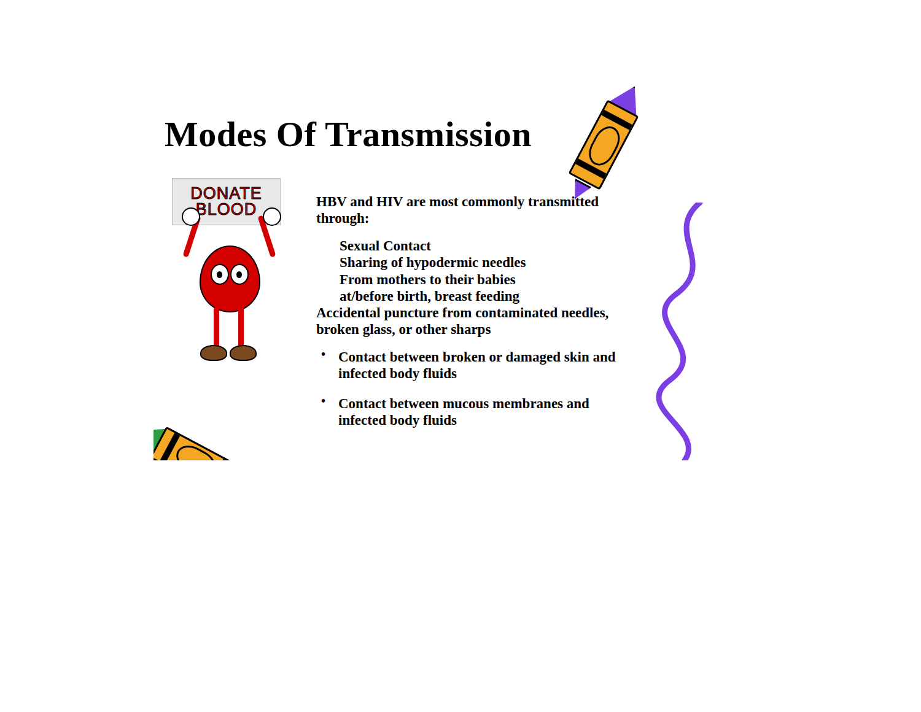Modes Of Transmission
DONATE BLOOD
HBV and HIV are most commonly transmitted through:
Sexual Contact
Sharing of hypodermic needles
From mothers to their babies
at/before birth, breast feeding
Accidental puncture from contaminated needles, broken glass, or other sharps
Contact between broken or damaged skin and infected body fluids
Contact between mucous membranes and infected body fluids